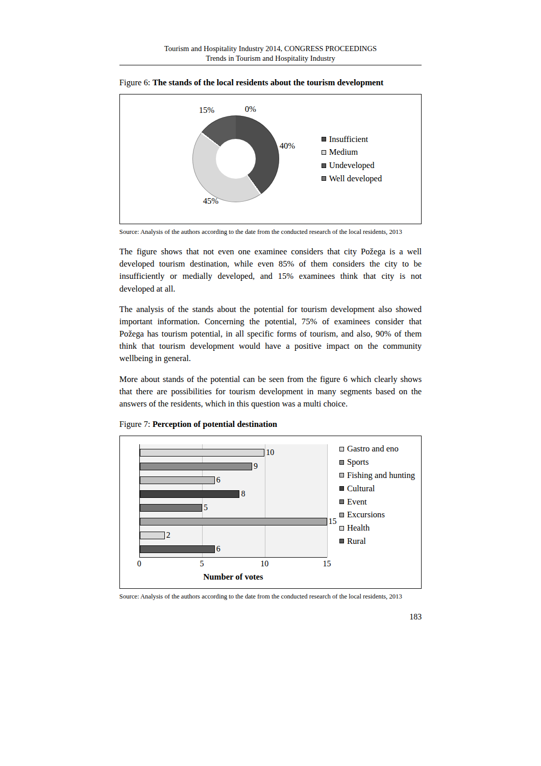Tourism and Hospitality Industry 2014, CONGRESS PROCEEDINGS
Trends in Tourism and Hospitality Industry
Figure 6: The stands of the local residents about the tourism development
0% 15% 40% 45%
Insufficient
Medium
Undeveloped
Well developed
Source: Analysis of the authors according to the date from the conducted research of the local residents, 2013
The figure shows that not even one examinee considers that city Požega is a well developed tourism destination, while even 85% of them considers the city to be insufficiently or medially developed, and 15% examinees think that city is not developed at all.
The analysis of the stands about the potential for tourism development also showed important information. Concerning the potential, 75% of examinees consider that Požega has tourism potential, in all specific forms of tourism, and also, 90% of them think that tourism development would have a positive impact on the community wellbeing in general.
More about stands of the potential can be seen from the figure 6 which clearly shows that there are possibilities for tourism development in many segments based on the answers of the residents, which in this question was a multi choice.
Figure 7: Perception of potential destination
10
9
6
8
5
15
2
6
0 5 10 15
Number of votes
Gastro and eno
Sports
Fishing and hunting
Cultural
Event
Excursions
Health
Rural
Source: Analysis of the authors according to the date from the conducted research of the local residents, 2013
183